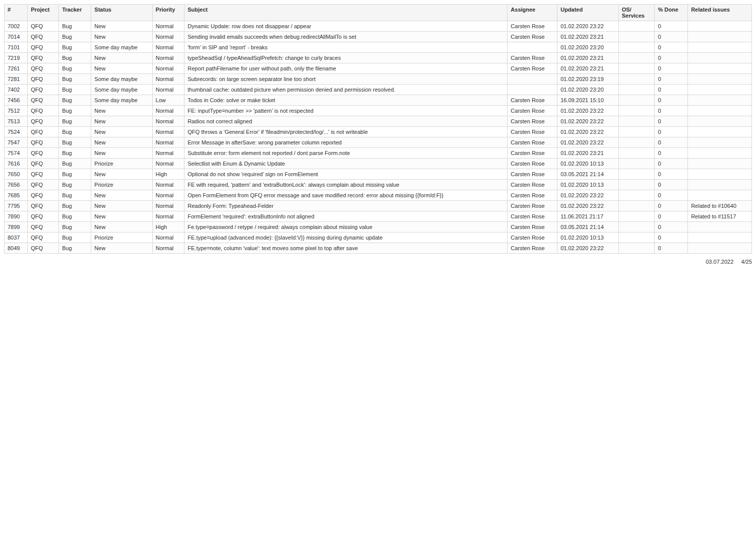| # | Project | Tracker | Status | Priority | Subject | Assignee | Updated | OS/ Services | % Done | Related issues |
| --- | --- | --- | --- | --- | --- | --- | --- | --- | --- | --- |
| 7002 | QFQ | Bug | New | Normal | Dynamic Update: row does not disappear / appear | Carsten Rose | 01.02.2020 23:22 | | 0 | |
| 7014 | QFQ | Bug | New | Normal | Sending invalid emails succeeds when debug.redirectAllMailTo is set | Carsten Rose | 01.02.2020 23:21 | | 0 | |
| 7101 | QFQ | Bug | Some day maybe | Normal | 'form' in SIP and 'report' - breaks | | 01.02.2020 23:20 | | 0 | |
| 7219 | QFQ | Bug | New | Normal | typeSheadSql / typeAheadSqlPrefetch: change to curly braces | Carsten Rose | 01.02.2020 23:21 | | 0 | |
| 7261 | QFQ | Bug | New | Normal | Report pathFilename for user without path, only the filename | Carsten Rose | 01.02.2020 23:21 | | 0 | |
| 7281 | QFQ | Bug | Some day maybe | Normal | Subrecords: on large screen separator line too short | | 01.02.2020 23:19 | | 0 | |
| 7402 | QFQ | Bug | Some day maybe | Normal | thumbnail cache: outdated picture when permission denied and permission resolved. | | 01.02.2020 23:20 | | 0 | |
| 7456 | QFQ | Bug | Some day maybe | Low | Todos in Code: solve or make ticket | Carsten Rose | 16.09.2021 15:10 | | 0 | |
| 7512 | QFQ | Bug | New | Normal | FE: inputType=number >> 'pattern' is not respected | Carsten Rose | 01.02.2020 23:22 | | 0 | |
| 7513 | QFQ | Bug | New | Normal | Radios not correct aligned | Carsten Rose | 01.02.2020 23:22 | | 0 | |
| 7524 | QFQ | Bug | New | Normal | QFQ throws a 'General Error' if 'fileadmin/protected/log/...' is not writeable | Carsten Rose | 01.02.2020 23:22 | | 0 | |
| 7547 | QFQ | Bug | New | Normal | Error Message in afterSave: wrong parameter column reported | Carsten Rose | 01.02.2020 23:22 | | 0 | |
| 7574 | QFQ | Bug | New | Normal | Substitute error: form element not reported / dont parse Form.note | Carsten Rose | 01.02.2020 23:21 | | 0 | |
| 7616 | QFQ | Bug | Priorize | Normal | Selectlist with Enum & Dynamic Update | Carsten Rose | 01.02.2020 10:13 | | 0 | |
| 7650 | QFQ | Bug | New | High | Optional do not show 'required' sign on FormElement | Carsten Rose | 03.05.2021 21:14 | | 0 | |
| 7656 | QFQ | Bug | Priorize | Normal | FE with required, 'pattern' and 'extraButtonLock': always complain about missing value | Carsten Rose | 01.02.2020 10:13 | | 0 | |
| 7685 | QFQ | Bug | New | Normal | Open FormElement from QFQ error message and save modified record: error about missing {{formId:F}} | Carsten Rose | 01.02.2020 23:22 | | 0 | |
| 7795 | QFQ | Bug | New | Normal | Readonly Form: Typeahead-Felder | Carsten Rose | 01.02.2020 23:22 | | 0 | Related to #10640 |
| 7890 | QFQ | Bug | New | Normal | FormElement 'required': extraButtonInfo not aligned | Carsten Rose | 11.06.2021 21:17 | | 0 | Related to #11517 |
| 7899 | QFQ | Bug | New | High | Fe.type=password / retype / required: always complain about missing value | Carsten Rose | 03.05.2021 21:14 | | 0 | |
| 8037 | QFQ | Bug | Priorize | Normal | FE.type=upload (advanced mode): {{slaveId:V}} missing during dynamic update | Carsten Rose | 01.02.2020 10:13 | | 0 | |
| 8049 | QFQ | Bug | New | Normal | FE.type=note, column 'value': text moves some pixel to top after save | Carsten Rose | 01.02.2020 23:22 | | 0 | |
03.07.2022 4/25